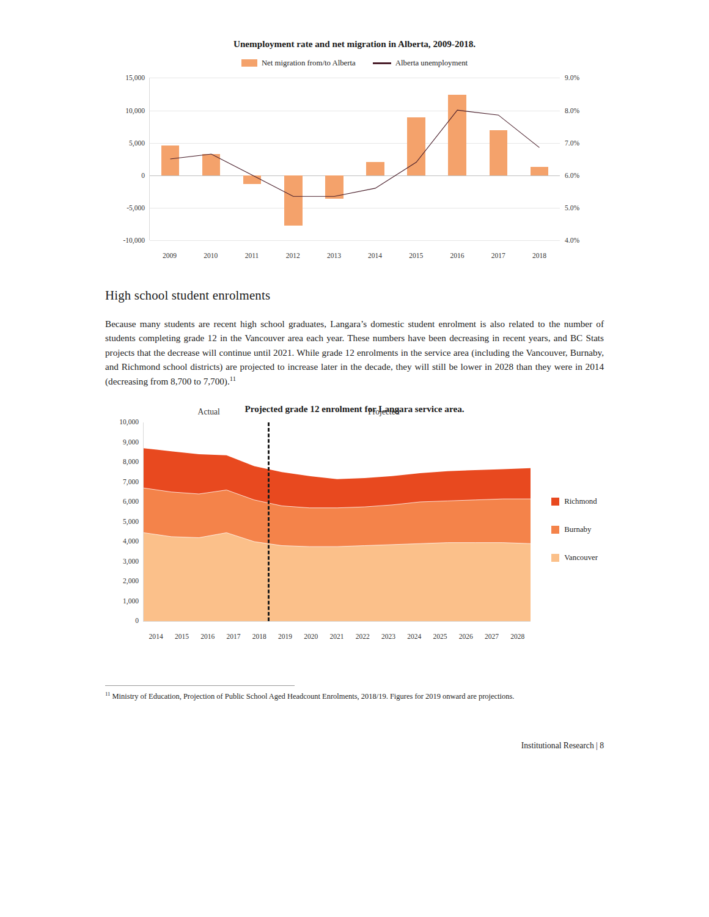Unemployment rate and net migration in Alberta, 2009-2018.
Net migration from/to Alberta Alberta unemployment
15,000 9.0%
10,000 8.0%
5,000 7.0%
0 6.0%
-5,000 5.0%
-10,000 4.0%
2009
2010
2011
2012
2013
2014
2015
2016
2017
2018
High school student enrolments
Because many students are recent high school graduates, Langara’s domestic student enrolment is also related to the number of students completing grade 12 in the Vancouver area each year. These numbers have been decreasing in recent years, and BC Stats projects that the decrease will continue until 2021. While grade 12 enrolments in the service area (including the Vancouver, Burnaby, and Richmond school districts) are projected to increase later in the decade, they will still be lower in 2028 than they were in 2014 (decreasing from 8,700 to 7,700).11
Projected grade 12 enrolment for Langara service area.
10,000 9,000 8,000 7,000 6,000 5,000 4,000 3,000 2,000 1,000 0
Actual
Projected
Richmond
Burnaby
Vancouver
2014
2015
2016
2017
2018
2019
2020
2021
2022
2023
2024
2025
2026
2027
2028
11 Ministry of Education, Projection of Public School Aged Headcount Enrolments, 2018/19. Figures for 2019 onward are projections.
Institutional Research | 8